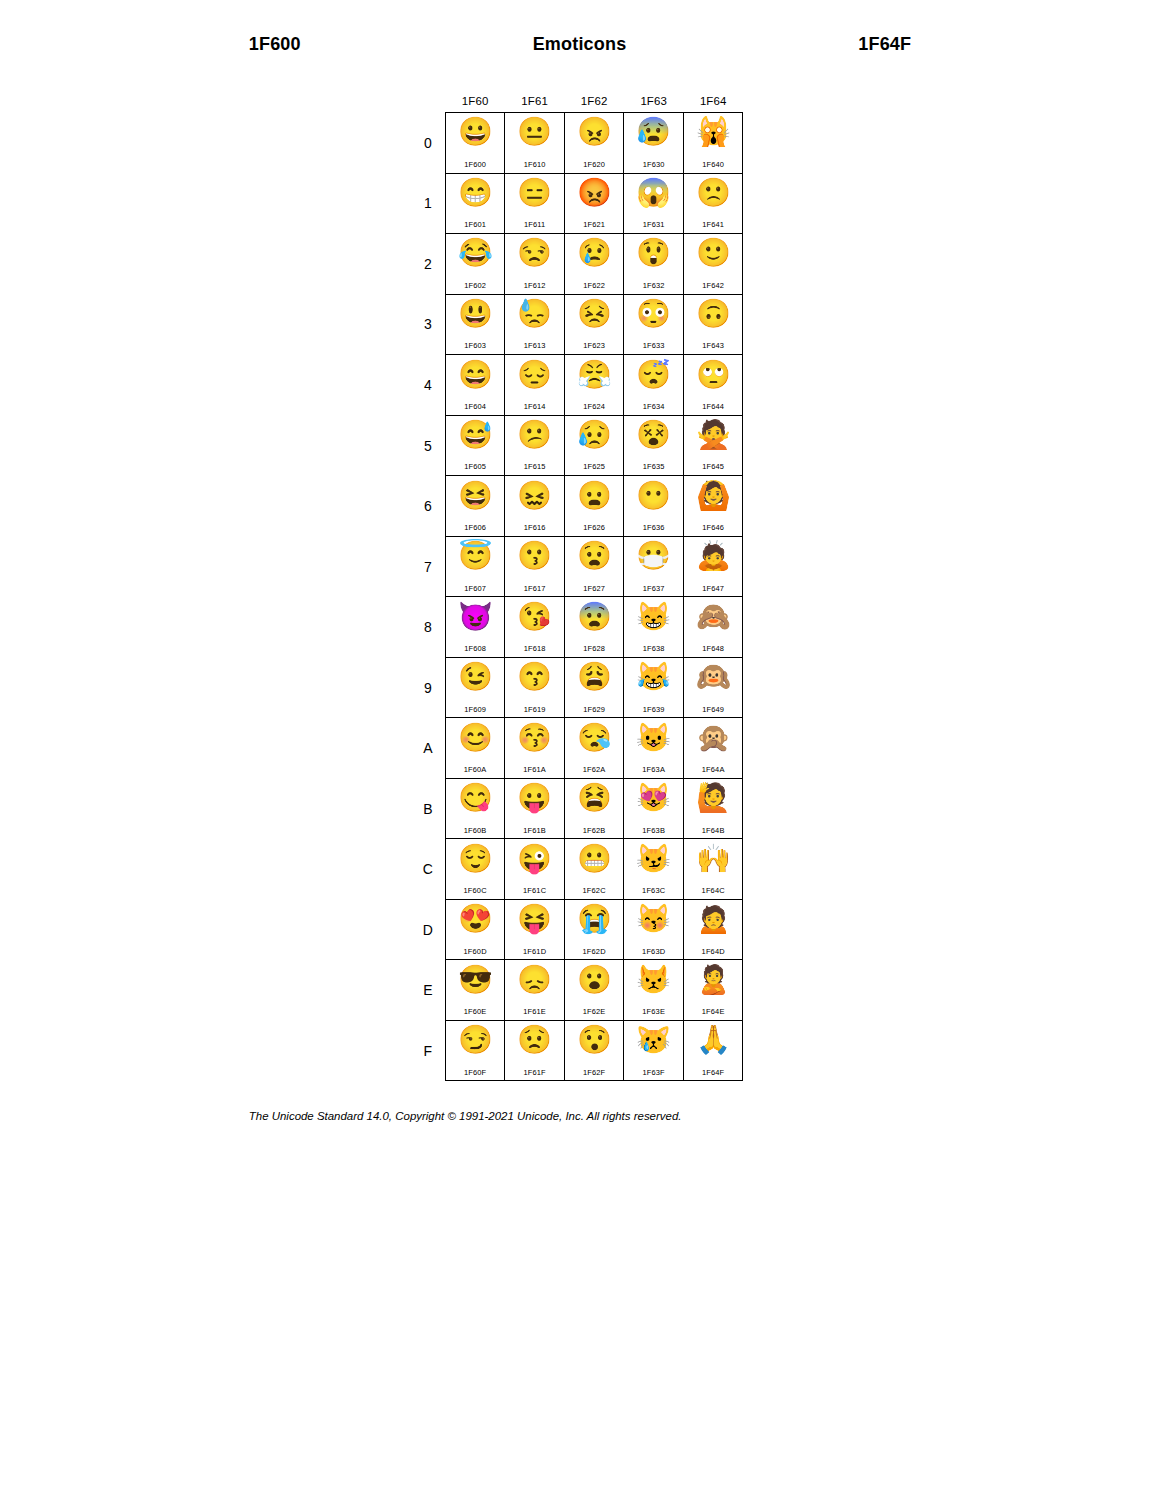1F600
Emoticons
1F64F
| | 1F60 | 1F61 | 1F62 | 1F63 | 1F64 |
| --- | --- | --- | --- | --- | --- |
| 0 | 😀 1F600 | 😐 1F610 | 😠 1F620 | 😰 1F630 | 🙀 1F640 |
| 1 | 😁 1F601 | 😑 1F611 | 😡 1F621 | 😱 1F631 | 🙁 1F641 |
| 2 | 😂 1F602 | 😒 1F612 | 😢 1F622 | 😲 1F632 | 🙂 1F642 |
| 3 | 😃 1F603 | 😓 1F613 | 😣 1F623 | 😳 1F633 | 🙃 1F643 |
| 4 | 😄 1F604 | 😔 1F614 | 😤 1F624 | 😴 1F634 | 🙄 1F644 |
| 5 | 😅 1F605 | 😕 1F615 | 😥 1F625 | 😵 1F635 | 🙅 1F645 |
| 6 | 😆 1F606 | 😖 1F616 | 😦 1F626 | 😶 1F636 | 🙆 1F646 |
| 7 | 😇 1F607 | 😗 1F617 | 😧 1F627 | 😷 1F637 | 🙇 1F647 |
| 8 | 😈 1F608 | 😘 1F618 | 😨 1F628 | 😸 1F638 | 🙈 1F648 |
| 9 | 😉 1F609 | 😙 1F619 | 😩 1F629 | 😹 1F639 | 🙉 1F649 |
| A | 😊 1F60A | 😚 1F61A | 😪 1F62A | 😺 1F63A | 🙊 1F64A |
| B | 😋 1F60B | 😛 1F61B | 😫 1F62B | 😻 1F63B | 🙋 1F64B |
| C | 😌 1F60C | 😜 1F61C | 😬 1F62C | 😼 1F63C | 🙌 1F64C |
| D | 😍 1F60D | 😝 1F61D | 😭 1F62D | 😽 1F63D | 🙍 1F64D |
| E | 😎 1F60E | 😞 1F61E | 😮 1F62E | 😾 1F63E | 🙎 1F64E |
| F | 😏 1F60F | 😟 1F61F | 😯 1F62F | 😿 1F63F | 🙏 1F64F |
The Unicode Standard 14.0, Copyright © 1991-2021 Unicode, Inc. All rights reserved.